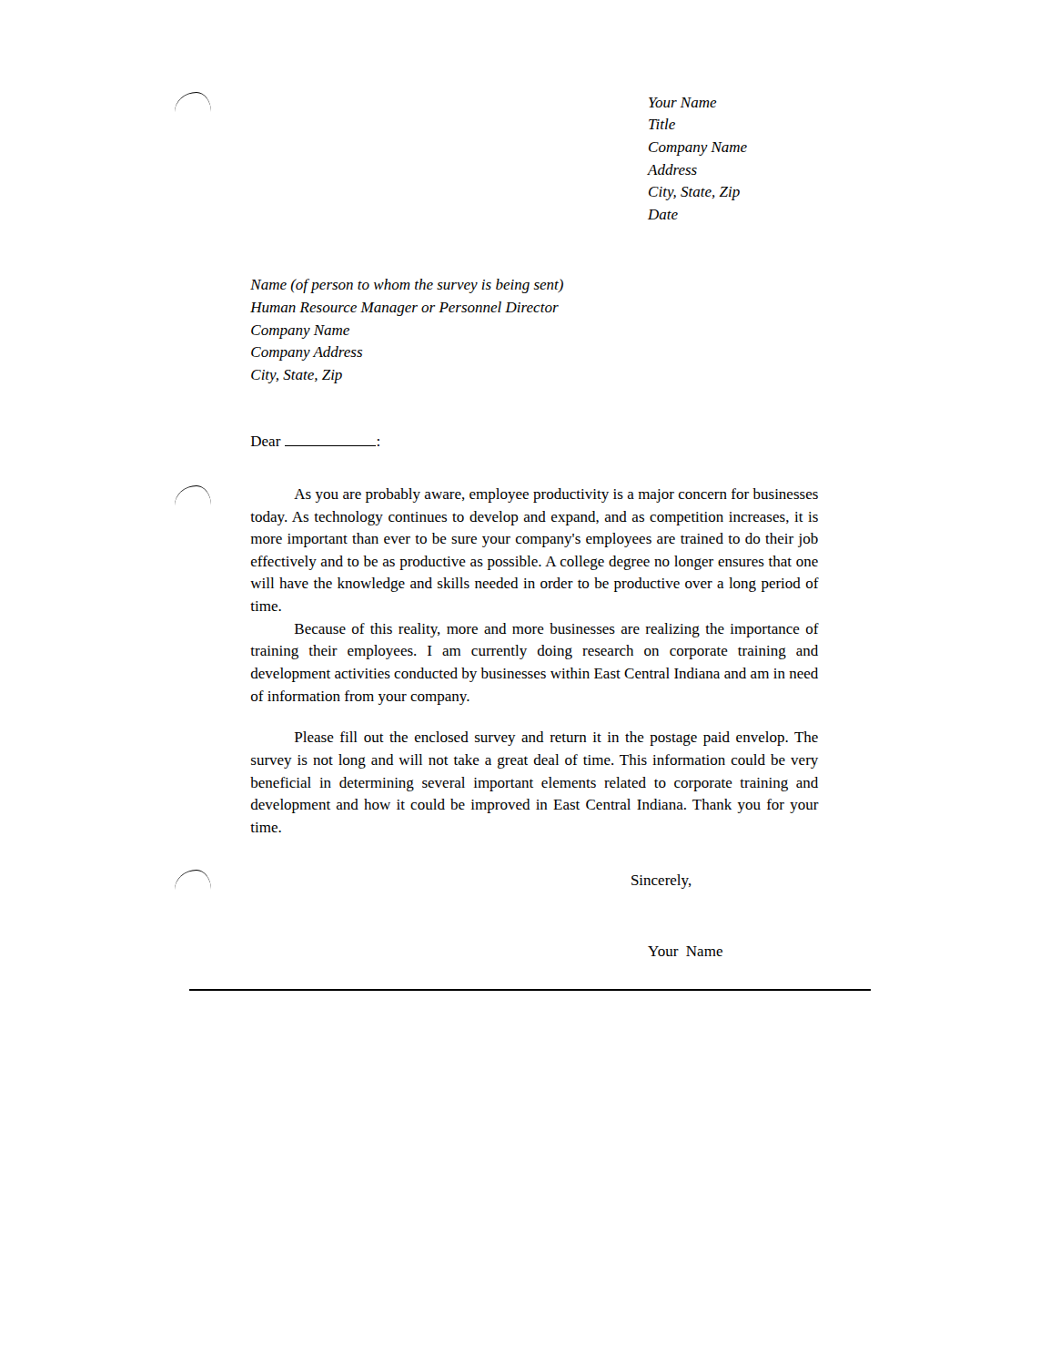Your Name
Title
Company Name
Address
City, State, Zip
Date
Name (of person to whom the survey is being sent)
Human Resource Manager or Personnel Director
Company Name
Company Address
City, State, Zip
Dear :
As you are probably aware, employee productivity is a major concern for businesses today. As technology continues to develop and expand, and as competition increases, it is more important than ever to be sure your company's employees are trained to do their job effectively and to be as productive as possible. A college degree no longer ensures that one will have the knowledge and skills needed in order to be productive over a long period of time.
Because of this reality, more and more businesses are realizing the importance of training their employees. I am currently doing research on corporate training and development activities conducted by businesses within East Central Indiana and am in need of information from your company.
Please fill out the enclosed survey and return it in the postage paid envelop. The survey is not long and will not take a great deal of time. This information could be very beneficial in determining several important elements related to corporate training and development and how it could be improved in East Central Indiana. Thank you for your time.
Sincerely,
Your Name